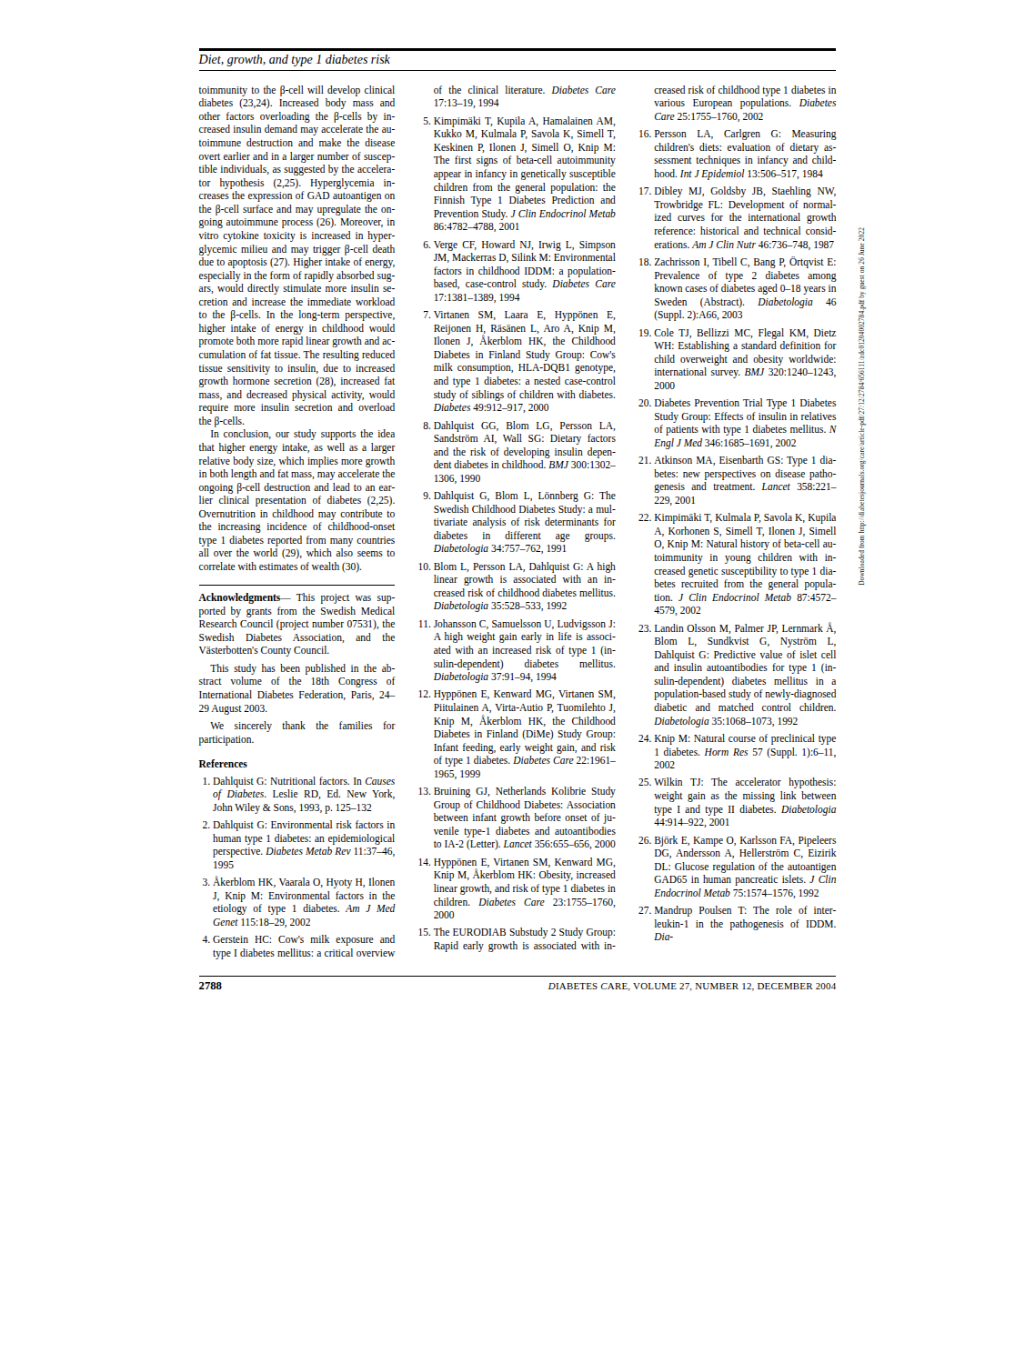Diet, growth, and type 1 diabetes risk
Downloaded from http://diabetesjournals.org/care/article-pdf/27/12/2784/656111/zdc01204002784.pdf by guest on 26 June 2022
toimmunity to the β-cell will develop clinical diabetes (23,24). Increased body mass and other factors overloading the β-cells by increased insulin demand may accelerate the autoimmune destruction and make the disease overt earlier and in a larger number of susceptible individuals, as suggested by the accelerator hypothesis (2,25). Hyperglycemia increases the expression of GAD autoantigen on the β-cell surface and may upregulate the ongoing autoimmune process (26). Moreover, in vitro cytokine toxicity is increased in hyperglycemic milieu and may trigger β-cell death due to apoptosis (27). Higher intake of energy, especially in the form of rapidly absorbed sugars, would directly stimulate more insulin secretion and increase the immediate workload to the β-cells. In the long-term perspective, higher intake of energy in childhood would promote both more rapid linear growth and accumulation of fat tissue. The resulting reduced tissue sensitivity to insulin, due to increased growth hormone secretion (28), increased fat mass, and decreased physical activity, would require more insulin secretion and overload the β-cells.
In conclusion, our study supports the idea that higher energy intake, as well as a larger relative body size, which implies more growth in both length and fat mass, may accelerate the ongoing β-cell destruction and lead to an earlier clinical presentation of diabetes (2,25). Overnutrition in childhood may contribute to the increasing incidence of childhood-onset type 1 diabetes reported from many countries all over the world (29), which also seems to correlate with estimates of wealth (30).
Acknowledgments— This project was supported by grants from the Swedish Medical Research Council (project number 07531), the Swedish Diabetes Association, and the Västerbotten's County Council.
This study has been published in the abstract volume of the 18th Congress of International Diabetes Federation, Paris, 24–29 August 2003.
We sincerely thank the families for participation.
References
Dahlquist G: Nutritional factors. In Causes of Diabetes. Leslie RD, Ed. New York, John Wiley & Sons, 1993, p. 125–132
Dahlquist G: Environmental risk factors in human type 1 diabetes: an epidemiological perspective. Diabetes Metab Rev 11:37–46, 1995
Åkerblom HK, Vaarala O, Hyoty H, Ilonen J, Knip M: Environmental factors in the etiology of type 1 diabetes. Am J Med Genet 115:18–29, 2002
Gerstein HC: Cow's milk exposure and type I diabetes mellitus: a critical overview of the clinical literature. Diabetes Care 17:13–19, 1994
Kimpimäki T, Kupila A, Hamalainen AM, Kukko M, Kulmala P, Savola K, Simell T, Keskinen P, Ilonen J, Simell O, Knip M: The first signs of beta-cell autoimmunity appear in infancy in genetically susceptible children from the general population: the Finnish Type 1 Diabetes Prediction and Prevention Study. J Clin Endocrinol Metab 86:4782–4788, 2001
Verge CF, Howard NJ, Irwig L, Simpson JM, Mackerras D, Silink M: Environmental factors in childhood IDDM: a population-based, case-control study. Diabetes Care 17:1381–1389, 1994
Virtanen SM, Laara E, Hyppönen E, Reijonen H, Räsänen L, Aro A, Knip M, Ilonen J, Åkerblom HK, the Childhood Diabetes in Finland Study Group: Cow's milk consumption, HLA-DQB1 genotype, and type 1 diabetes: a nested case-control study of siblings of children with diabetes. Diabetes 49:912–917, 2000
Dahlquist GG, Blom LG, Persson LA, Sandström AI, Wall SG: Dietary factors and the risk of developing insulin dependent diabetes in childhood. BMJ 300:1302–1306, 1990
Dahlquist G, Blom L, Lönnberg G: The Swedish Childhood Diabetes Study: a multivariate analysis of risk determinants for diabetes in different age groups. Diabetologia 34:757–762, 1991
Blom L, Persson LA, Dahlquist G: A high linear growth is associated with an increased risk of childhood diabetes mellitus. Diabetologia 35:528–533, 1992
Johansson C, Samuelsson U, Ludvigsson J: A high weight gain early in life is associated with an increased risk of type 1 (insulin-dependent) diabetes mellitus. Diabetologia 37:91–94, 1994
Hyppönen E, Kenward MG, Virtanen SM, Piitulainen A, Virta-Autio P, Tuomilehto J, Knip M, Åkerblom HK, the Childhood Diabetes in Finland (DiMe) Study Group: Infant feeding, early weight gain, and risk of type 1 diabetes. Diabetes Care 22:1961–1965, 1999
Bruining GJ, Netherlands Kolibrie Study Group of Childhood Diabetes: Association between infant growth before onset of juvenile type-1 diabetes and autoantibodies to IA-2 (Letter). Lancet 356:655–656, 2000
Hyppönen E, Virtanen SM, Kenward MG, Knip M, Åkerblom HK: Obesity, increased linear growth, and risk of type 1 diabetes in children. Diabetes Care 23:1755–1760, 2000
The EURODIAB Substudy 2 Study Group: Rapid early growth is associated with increased risk of childhood type 1 diabetes in various European populations. Diabetes Care 25:1755–1760, 2002
Persson LA, Carlgren G: Measuring children's diets: evaluation of dietary assessment techniques in infancy and childhood. Int J Epidemiol 13:506–517, 1984
Dibley MJ, Goldsby JB, Staehling NW, Trowbridge FL: Development of normalized curves for the international growth reference: historical and technical considerations. Am J Clin Nutr 46:736–748, 1987
Zachrisson I, Tibell C, Bang P, Örtqvist E: Prevalence of type 2 diabetes among known cases of diabetes aged 0–18 years in Sweden (Abstract). Diabetologia 46 (Suppl. 2):A66, 2003
Cole TJ, Bellizzi MC, Flegal KM, Dietz WH: Establishing a standard definition for child overweight and obesity worldwide: international survey. BMJ 320:1240–1243, 2000
Diabetes Prevention Trial Type 1 Diabetes Study Group: Effects of insulin in relatives of patients with type 1 diabetes mellitus. N Engl J Med 346:1685–1691, 2002
Atkinson MA, Eisenbarth GS: Type 1 diabetes: new perspectives on disease pathogenesis and treatment. Lancet 358:221–229, 2001
Kimpimäki T, Kulmala P, Savola K, Kupila A, Korhonen S, Simell T, Ilonen J, Simell O, Knip M: Natural history of beta-cell autoimmunity in young children with increased genetic susceptibility to type 1 diabetes recruited from the general population. J Clin Endocrinol Metab 87:4572–4579, 2002
Landin Olsson M, Palmer JP, Lernmark Å, Blom L, Sundkvist G, Nyström L, Dahlquist G: Predictive value of islet cell and insulin autoantibodies for type 1 (insulin-dependent) diabetes mellitus in a population-based study of newly-diagnosed diabetic and matched control children. Diabetologia 35:1068–1073, 1992
Knip M: Natural course of preclinical type 1 diabetes. Horm Res 57 (Suppl. 1):6–11, 2002
Wilkin TJ: The accelerator hypothesis: weight gain as the missing link between type I and type II diabetes. Diabetologia 44:914–922, 2001
Björk E, Kampe O, Karlsson FA, Pipeleers DG, Andersson A, Hellerström C, Eizirik DL: Glucose regulation of the autoantigen GAD65 in human pancreatic islets. J Clin Endocrinol Metab 75:1574–1576, 1992
Mandrup Poulsen T: The role of interleukin-1 in the pathogenesis of IDDM. Dia-
2788
DIABETES CARE, VOLUME 27, NUMBER 12, DECEMBER 2004